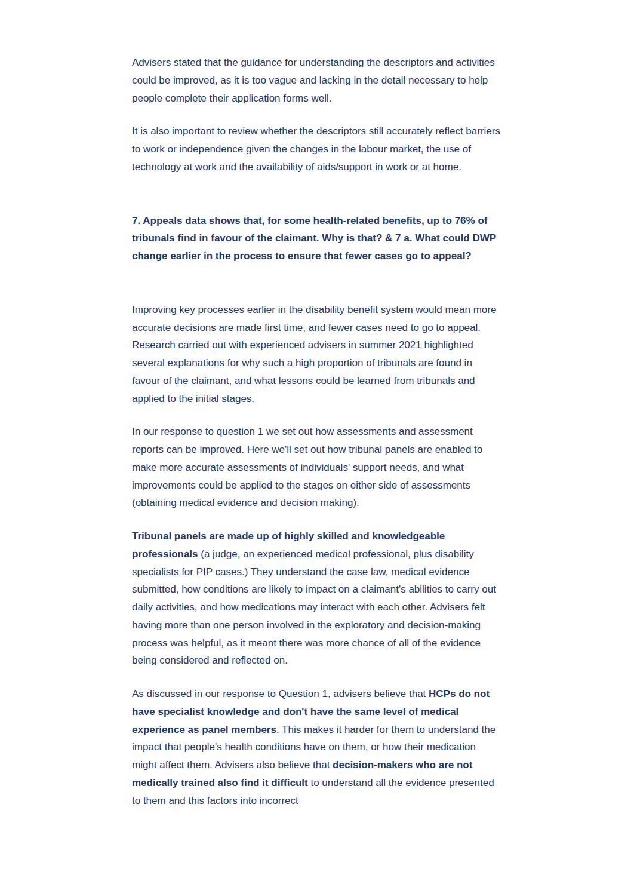Advisers stated that the guidance for understanding the descriptors and activities could be improved, as it is too vague and lacking in the detail necessary to help people complete their application forms well.
It is also important to review whether the descriptors still accurately reflect barriers to work or independence given the changes in the labour market, the use of technology at work and the availability of aids/support in work or at home.
7. Appeals data shows that, for some health-related benefits, up to 76% of tribunals find in favour of the claimant. Why is that? & 7 a. What could DWP change earlier in the process to ensure that fewer cases go to appeal?
Improving key processes earlier in the disability benefit system would mean more accurate decisions are made first time, and fewer cases need to go to appeal. Research carried out with experienced advisers in summer 2021 highlighted several explanations for why such a high proportion of tribunals are found in favour of the claimant, and what lessons could be learned from tribunals and applied to the initial stages.
In our response to question 1 we set out how assessments and assessment reports can be improved. Here we'll set out how tribunal panels are enabled to make more accurate assessments of individuals' support needs, and what improvements could be applied to the stages on either side of assessments (obtaining medical evidence and decision making).
Tribunal panels are made up of highly skilled and knowledgeable professionals (a judge, an experienced medical professional, plus disability specialists for PIP cases.) They understand the case law, medical evidence submitted, how conditions are likely to impact on a claimant's abilities to carry out daily activities, and how medications may interact with each other. Advisers felt having more than one person involved in the exploratory and decision-making process was helpful, as it meant there was more chance of all of the evidence being considered and reflected on.
As discussed in our response to Question 1, advisers believe that HCPs do not have specialist knowledge and don't have the same level of medical experience as panel members. This makes it harder for them to understand the impact that people's health conditions have on them, or how their medication might affect them. Advisers also believe that decision-makers who are not medically trained also find it difficult to understand all the evidence presented to them and this factors into incorrect